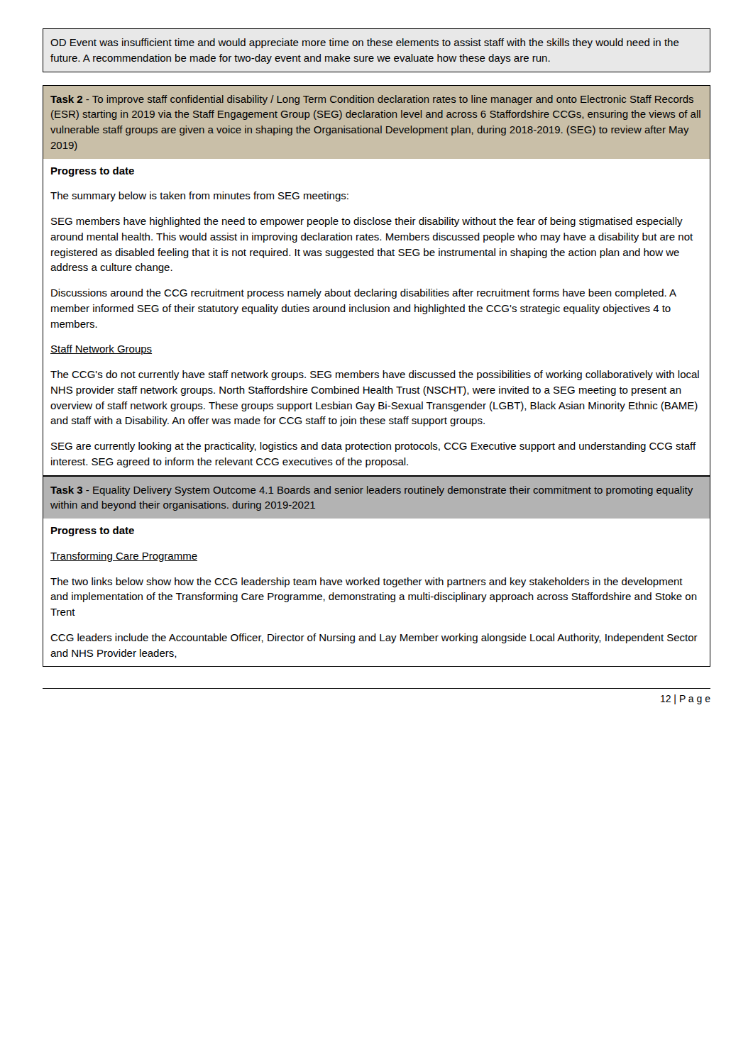OD Event was insufficient time and would appreciate more time on these elements to assist staff with the skills they would need in the future. A recommendation be made for two-day event and make sure we evaluate how these days are run.
Task 2 - To improve staff confidential disability / Long Term Condition declaration rates to line manager and onto Electronic Staff Records (ESR) starting in 2019 via the Staff Engagement Group (SEG) declaration level and across 6 Staffordshire CCGs, ensuring the views of all vulnerable staff groups are given a voice in shaping the Organisational Development plan, during 2018-2019. (SEG) to review after May 2019)
Progress to date
The summary below is taken from minutes from SEG meetings:
SEG members have highlighted the need to empower people to disclose their disability without the fear of being stigmatised especially around mental health. This would assist in improving declaration rates. Members discussed people who may have a disability but are not registered as disabled feeling that it is not required. It was suggested that SEG be instrumental in shaping the action plan and how we address a culture change.
Discussions around the CCG recruitment process namely about declaring disabilities after recruitment forms have been completed. A member informed SEG of their statutory equality duties around inclusion and highlighted the CCG's strategic equality objectives 4 to members.
Staff Network Groups
The CCG's do not currently have staff network groups. SEG members have discussed the possibilities of working collaboratively with local NHS provider staff network groups. North Staffordshire Combined Health Trust (NSCHT), were invited to a SEG meeting to present an overview of staff network groups. These groups support Lesbian Gay Bi-Sexual Transgender (LGBT), Black Asian Minority Ethnic (BAME) and staff with a Disability. An offer was made for CCG staff to join these staff support groups.
SEG are currently looking at the practicality, logistics and data protection protocols, CCG Executive support and understanding CCG staff interest. SEG agreed to inform the relevant CCG executives of the proposal.
Task 3 - Equality Delivery System Outcome 4.1 Boards and senior leaders routinely demonstrate their commitment to promoting equality within and beyond their organisations. during 2019-2021
Progress to date
Transforming Care Programme
The two links below show how the CCG leadership team have worked together with partners and key stakeholders in the development and implementation of the Transforming Care Programme, demonstrating a multi-disciplinary approach across Staffordshire and Stoke on Trent
CCG leaders include the Accountable Officer, Director of Nursing and Lay Member working alongside Local Authority, Independent Sector and NHS Provider leaders,
12 | P a g e